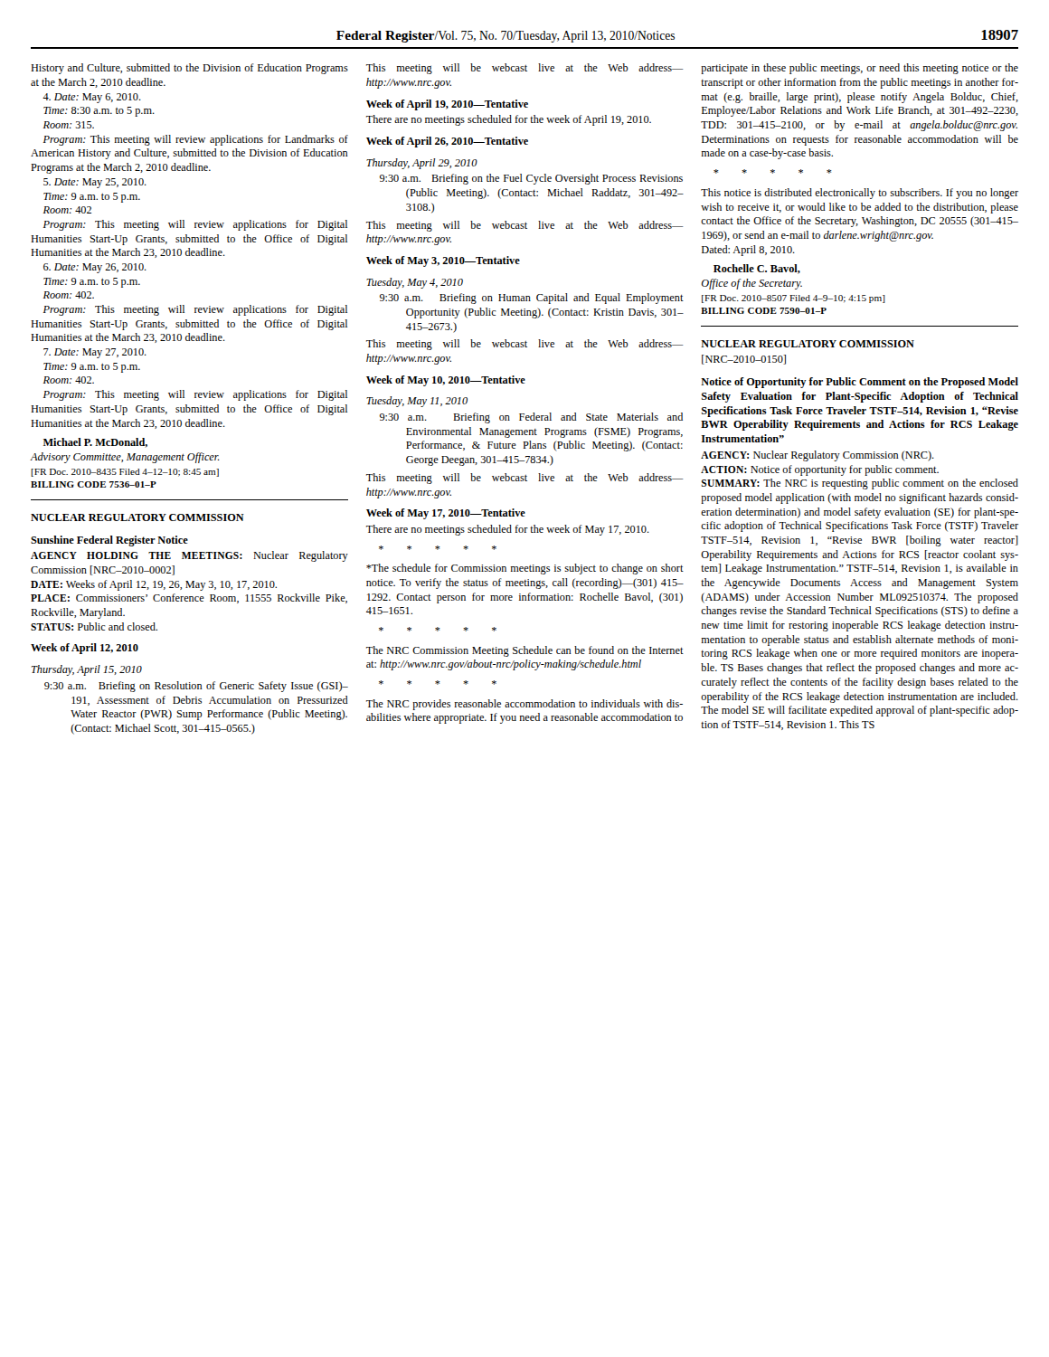Federal Register/Vol. 75, No. 70/Tuesday, April 13, 2010/Notices
18907
History and Culture, submitted to the Division of Education Programs at the March 2, 2010 deadline.
4. Date: May 6, 2010.
Time: 8:30 a.m. to 5 p.m.
Room: 315.
Program: This meeting will review applications for Landmarks of American History and Culture, submitted to the Division of Education Programs at the March 2, 2010 deadline.
5. Date: May 25, 2010.
Time: 9 a.m. to 5 p.m.
Room: 402
Program: This meeting will review applications for Digital Humanities Start-Up Grants, submitted to the Office of Digital Humanities at the March 23, 2010 deadline.
6. Date: May 26, 2010.
Time: 9 a.m. to 5 p.m.
Room: 402.
Program: This meeting will review applications for Digital Humanities Start-Up Grants, submitted to the Office of Digital Humanities at the March 23, 2010 deadline.
7. Date: May 27, 2010.
Time: 9 a.m. to 5 p.m.
Room: 402.
Program: This meeting will review applications for Digital Humanities Start-Up Grants, submitted to the Office of Digital Humanities at the March 23, 2010 deadline.
Michael P. McDonald,
Advisory Committee, Management Officer.
[FR Doc. 2010–8435 Filed 4–12–10; 8:45 am]
BILLING CODE 7536–01–P
NUCLEAR REGULATORY COMMISSION
Sunshine Federal Register Notice
AGENCY HOLDING THE MEETINGS: Nuclear Regulatory Commission [NRC–2010–0002]
DATE: Weeks of April 12, 19, 26, May 3, 10, 17, 2010.
PLACE: Commissioners’ Conference Room, 11555 Rockville Pike, Rockville, Maryland.
STATUS: Public and closed.
Week of April 12, 2010
Thursday, April 15, 2010
9:30 a.m. Briefing on Resolution of Generic Safety Issue (GSI)–191, Assessment of Debris Accumulation on Pressurized Water Reactor (PWR) Sump Performance (Public Meeting). (Contact: Michael Scott, 301–415–0565.)
This meeting will be webcast live at the Web address—http://www.nrc.gov.
Week of April 19, 2010—Tentative
There are no meetings scheduled for the week of April 19, 2010.
Week of April 26, 2010—Tentative
Thursday, April 29, 2010
9:30 a.m. Briefing on the Fuel Cycle Oversight Process Revisions (Public Meeting). (Contact: Michael Raddatz, 301–492–3108.)
This meeting will be webcast live at the Web address—http://www.nrc.gov.
Week of May 3, 2010—Tentative
Tuesday, May 4, 2010
9:30 a.m. Briefing on Human Capital and Equal Employment Opportunity (Public Meeting). (Contact: Kristin Davis, 301–415–2673.)
This meeting will be webcast live at the Web address—http://www.nrc.gov.
Week of May 10, 2010—Tentative
Tuesday, May 11, 2010
9:30 a.m. Briefing on Federal and State Materials and Environmental Management Programs (FSME) Programs, Performance, & Future Plans (Public Meeting). (Contact: George Deegan, 301–415–7834.)
This meeting will be webcast live at the Web address—http://www.nrc.gov.
Week of May 17, 2010—Tentative
There are no meetings scheduled for the week of May 17, 2010.
* * * * *
*The schedule for Commission meetings is subject to change on short notice. To verify the status of meetings, call (recording)—(301) 415–1292. Contact person for more information: Rochelle Bavol, (301) 415–1651.
* * * * *
The NRC Commission Meeting Schedule can be found on the Internet at: http://www.nrc.gov/about-nrc/policy-making/schedule.html
* * * * *
The NRC provides reasonable accommodation to individuals with disabilities where appropriate. If you need a reasonable accommodation to participate in these public meetings, or need this meeting notice or the transcript or other information from the public meetings in another format (e.g. braille, large print), please notify Angela Bolduc, Chief, Employee/Labor Relations and Work Life Branch, at 301–492–2230, TDD: 301–415–2100, or by e-mail at angela.bolduc@nrc.gov. Determinations on requests for reasonable accommodation will be made on a case-by-case basis.
* * * * *
This notice is distributed electronically to subscribers. If you no longer wish to receive it, or would like to be added to the distribution, please contact the Office of the Secretary, Washington, DC 20555 (301–415–1969), or send an e-mail to darlene.wright@nrc.gov.
Dated: April 8, 2010.
Rochelle C. Bavol,
Office of the Secretary.
[FR Doc. 2010–8507 Filed 4–9–10; 4:15 pm]
BILLING CODE 7590–01–P
NUCLEAR REGULATORY COMMISSION
[NRC–2010–0150]
Notice of Opportunity for Public Comment on the Proposed Model Safety Evaluation for Plant-Specific Adoption of Technical Specifications Task Force Traveler TSTF–514, Revision 1, “Revise BWR Operability Requirements and Actions for RCS Leakage Instrumentation”
AGENCY: Nuclear Regulatory Commission (NRC).
ACTION: Notice of opportunity for public comment.
SUMMARY: The NRC is requesting public comment on the enclosed proposed model application (with model no significant hazards consideration determination) and model safety evaluation (SE) for plant-specific adoption of Technical Specifications Task Force (TSTF) Traveler TSTF–514, Revision 1, “Revise BWR [boiling water reactor] Operability Requirements and Actions for RCS [reactor coolant system] Leakage Instrumentation.” TSTF–514, Revision 1, is available in the Agencywide Documents Access and Management System (ADAMS) under Accession Number ML092510374. The proposed changes revise the Standard Technical Specifications (STS) to define a new time limit for restoring inoperable RCS leakage detection instrumentation to operable status and establish alternate methods of monitoring RCS leakage when one or more required monitors are inoperable. TS Bases changes that reflect the proposed changes and more accurately reflect the contents of the facility design bases related to the operability of the RCS leakage detection instrumentation are included. The model SE will facilitate expedited approval of plant-specific adoption of TSTF–514, Revision 1. This TS